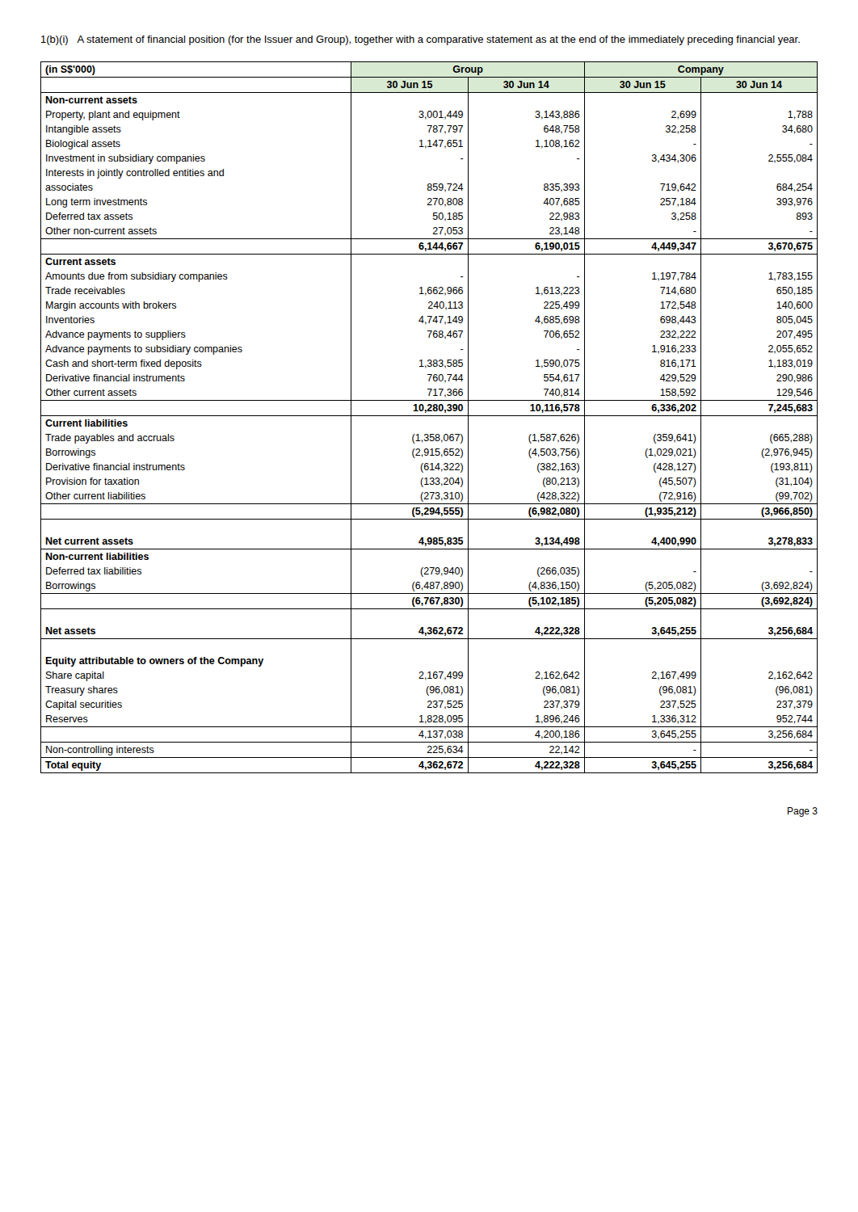1(b)(i) A statement of financial position (for the Issuer and Group), together with a comparative statement as at the end of the immediately preceding financial year.
| (in S$'000) | Group | Company |
| --- | --- | --- |
| | 30 Jun 15 | 30 Jun 14 | 30 Jun 15 | 30 Jun 14 |
| Non-current assets | | | | |
| Property, plant and equipment | 3,001,449 | 3,143,886 | 2,699 | 1,788 |
| Intangible assets | 787,797 | 648,758 | 32,258 | 34,680 |
| Biological assets | 1,147,651 | 1,108,162 | - | - |
| Investment in subsidiary companies | - | - | 3,434,306 | 2,555,084 |
| Interests in jointly controlled entities and | | | | |
| associates | 859,724 | 835,393 | 719,642 | 684,254 |
| Long term investments | 270,808 | 407,685 | 257,184 | 393,976 |
| Deferred tax assets | 50,185 | 22,983 | 3,258 | 893 |
| Other non-current assets | 27,053 | 23,148 | - | - |
| | 6,144,667 | 6,190,015 | 4,449,347 | 3,670,675 |
| Current assets | | | | |
| Amounts due from subsidiary companies | - | - | 1,197,784 | 1,783,155 |
| Trade receivables | 1,662,966 | 1,613,223 | 714,680 | 650,185 |
| Margin accounts with brokers | 240,113 | 225,499 | 172,548 | 140,600 |
| Inventories | 4,747,149 | 4,685,698 | 698,443 | 805,045 |
| Advance payments to suppliers | 768,467 | 706,652 | 232,222 | 207,495 |
| Advance payments to subsidiary companies | - | - | 1,916,233 | 2,055,652 |
| Cash and short-term fixed deposits | 1,383,585 | 1,590,075 | 816,171 | 1,183,019 |
| Derivative financial instruments | 760,744 | 554,617 | 429,529 | 290,986 |
| Other current assets | 717,366 | 740,814 | 158,592 | 129,546 |
| | 10,280,390 | 10,116,578 | 6,336,202 | 7,245,683 |
| Current liabilities | | | | |
| Trade payables and accruals | (1,358,067) | (1,587,626) | (359,641) | (665,288) |
| Borrowings | (2,915,652) | (4,503,756) | (1,029,021) | (2,976,945) |
| Derivative financial instruments | (614,322) | (382,163) | (428,127) | (193,811) |
| Provision for taxation | (133,204) | (80,213) | (45,507) | (31,104) |
| Other current liabilities | (273,310) | (428,322) | (72,916) | (99,702) |
| | (5,294,555) | (6,982,080) | (1,935,212) | (3,966,850) |
| Net current assets | 4,985,835 | 3,134,498 | 4,400,990 | 3,278,833 |
| Non-current liabilities | | | | |
| Deferred tax liabilities | (279,940) | (266,035) | - | - |
| Borrowings | (6,487,890) | (4,836,150) | (5,205,082) | (3,692,824) |
| | (6,767,830) | (5,102,185) | (5,205,082) | (3,692,824) |
| Net assets | 4,362,672 | 4,222,328 | 3,645,255 | 3,256,684 |
| Equity attributable to owners of the Company | | | | |
| Share capital | 2,167,499 | 2,162,642 | 2,167,499 | 2,162,642 |
| Treasury shares | (96,081) | (96,081) | (96,081) | (96,081) |
| Capital securities | 237,525 | 237,379 | 237,525 | 237,379 |
| Reserves | 1,828,095 | 1,896,246 | 1,336,312 | 952,744 |
| | 4,137,038 | 4,200,186 | 3,645,255 | 3,256,684 |
| Non-controlling interests | 225,634 | 22,142 | - | - |
| Total equity | 4,362,672 | 4,222,328 | 3,645,255 | 3,256,684 |
Page 3